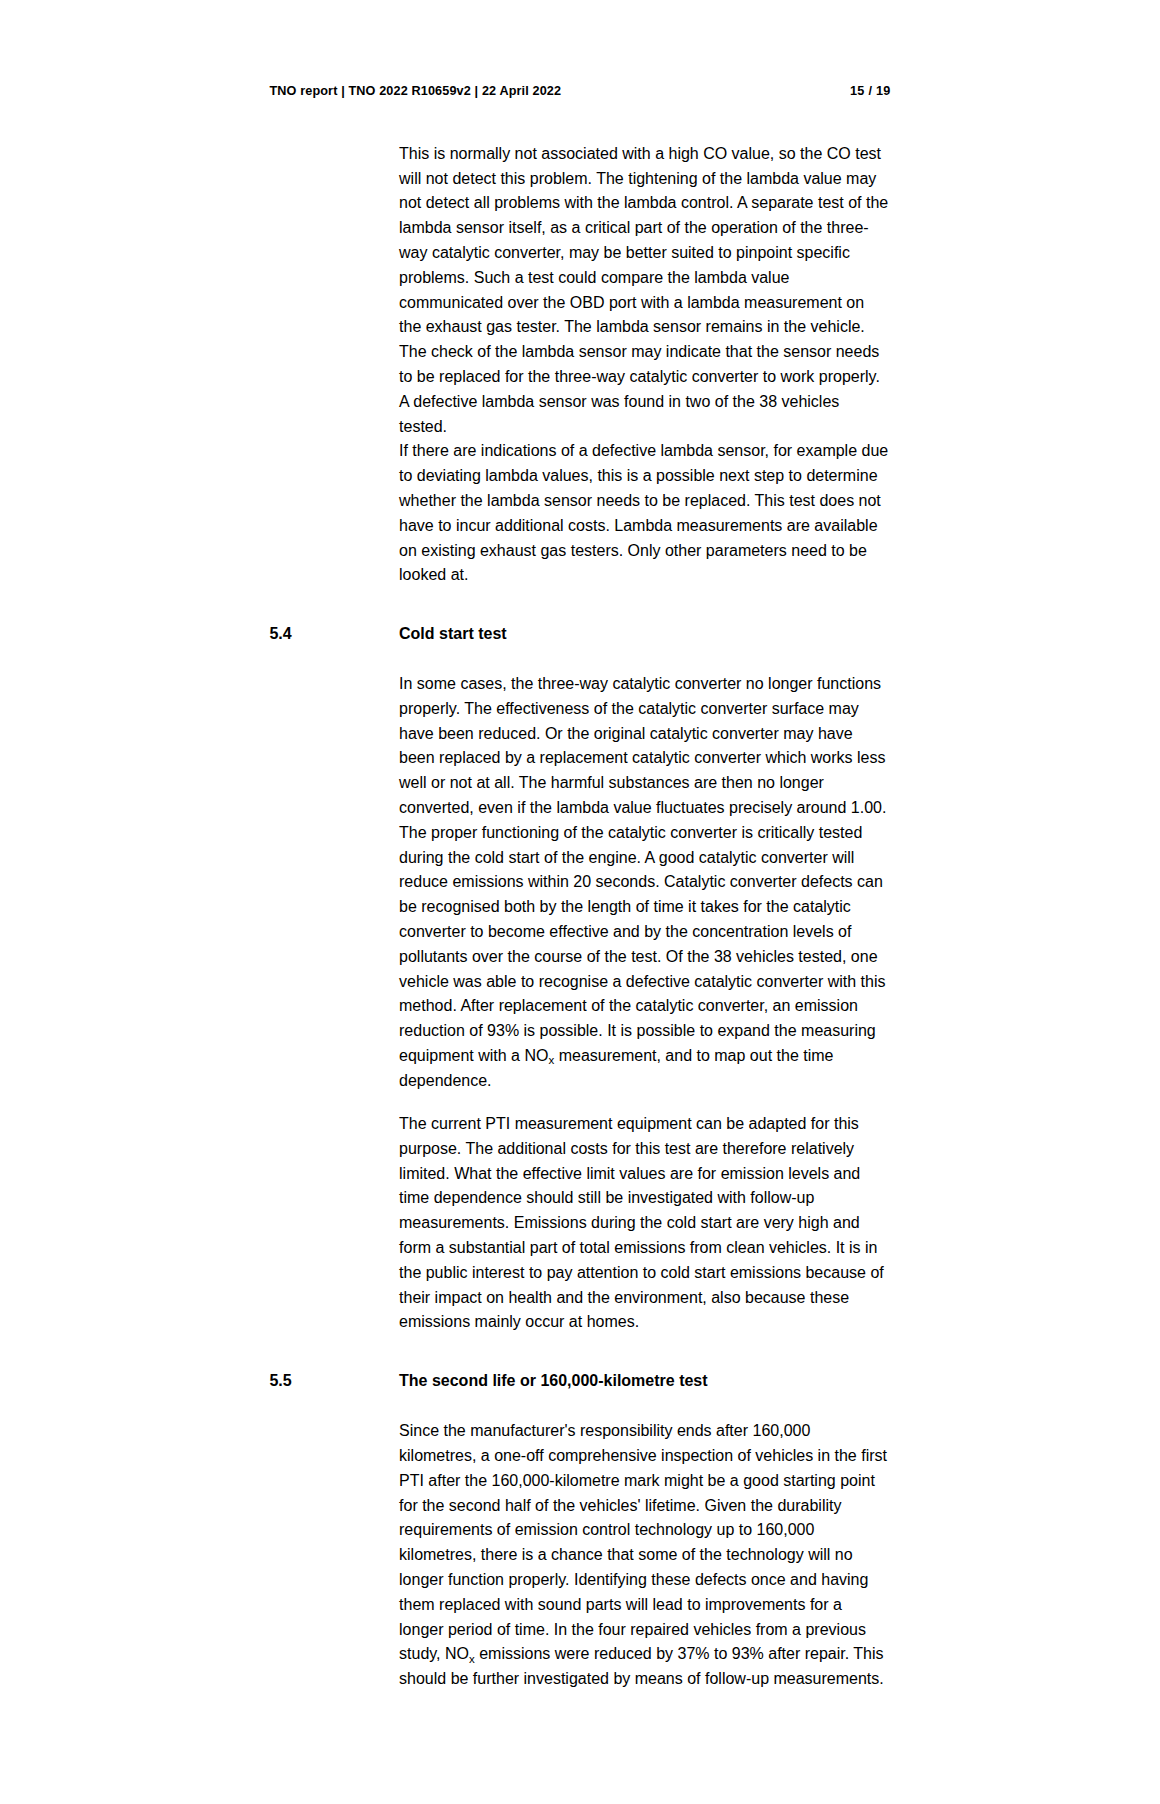TNO report | TNO 2022 R10659v2 | 22 April 2022 15 / 19
This is normally not associated with a high CO value, so the CO test will not detect this problem. The tightening of the lambda value may not detect all problems with the lambda control. A separate test of the lambda sensor itself, as a critical part of the operation of the three-way catalytic converter, may be better suited to pinpoint specific problems. Such a test could compare the lambda value communicated over the OBD port with a lambda measurement on the exhaust gas tester. The lambda sensor remains in the vehicle. The check of the lambda sensor may indicate that the sensor needs to be replaced for the three-way catalytic converter to work properly. A defective lambda sensor was found in two of the 38 vehicles tested.
If there are indications of a defective lambda sensor, for example due to deviating lambda values, this is a possible next step to determine whether the lambda sensor needs to be replaced. This test does not have to incur additional costs. Lambda measurements are available on existing exhaust gas testers. Only other parameters need to be looked at.
5.4
Cold start test
In some cases, the three-way catalytic converter no longer functions properly. The effectiveness of the catalytic converter surface may have been reduced. Or the original catalytic converter may have been replaced by a replacement catalytic converter which works less well or not at all. The harmful substances are then no longer converted, even if the lambda value fluctuates precisely around 1.00. The proper functioning of the catalytic converter is critically tested during the cold start of the engine. A good catalytic converter will reduce emissions within 20 seconds. Catalytic converter defects can be recognised both by the length of time it takes for the catalytic converter to become effective and by the concentration levels of pollutants over the course of the test. Of the 38 vehicles tested, one vehicle was able to recognise a defective catalytic converter with this method. After replacement of the catalytic converter, an emission reduction of 93% is possible. It is possible to expand the measuring equipment with a NOx measurement, and to map out the time dependence.
The current PTI measurement equipment can be adapted for this purpose. The additional costs for this test are therefore relatively limited. What the effective limit values are for emission levels and time dependence should still be investigated with follow-up measurements. Emissions during the cold start are very high and form a substantial part of total emissions from clean vehicles. It is in the public interest to pay attention to cold start emissions because of their impact on health and the environment, also because these emissions mainly occur at homes.
5.5
The second life or 160,000-kilometre test
Since the manufacturer's responsibility ends after 160,000 kilometres, a one-off comprehensive inspection of vehicles in the first PTI after the 160,000-kilometre mark might be a good starting point for the second half of the vehicles' lifetime. Given the durability requirements of emission control technology up to 160,000 kilometres, there is a chance that some of the technology will no longer function properly. Identifying these defects once and having them replaced with sound parts will lead to improvements for a longer period of time. In the four repaired vehicles from a previous study, NOx emissions were reduced by 37% to 93% after repair. This should be further investigated by means of follow-up measurements.